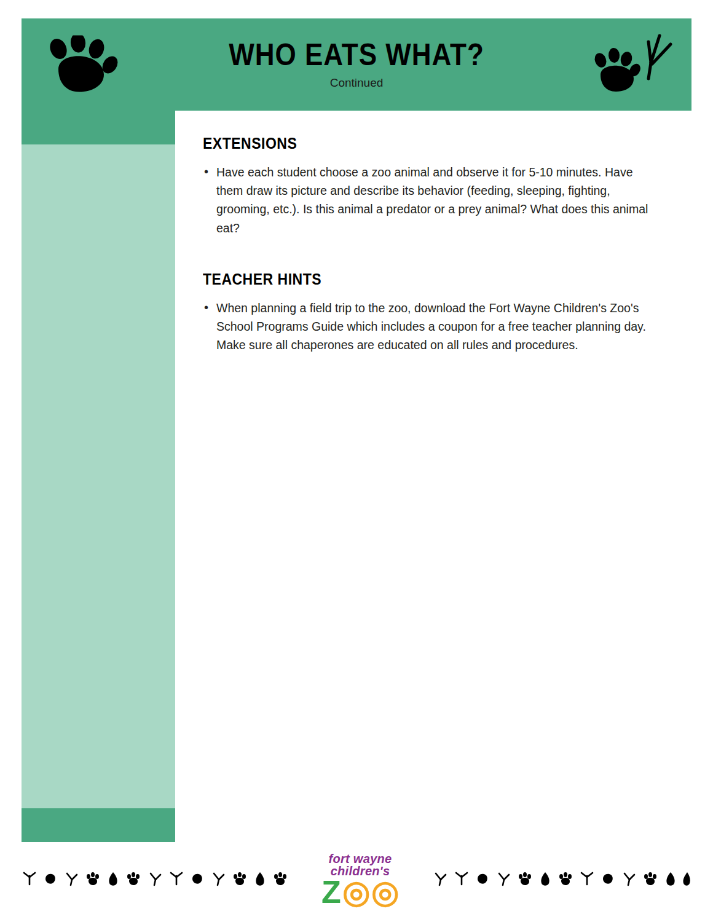Who Eats What?
Continued
Extensions
Have each student choose a zoo animal and observe it for 5-10 minutes. Have them draw its picture and describe its behavior (feeding, sleeping, fighting, grooming, etc.). Is this animal a predator or a prey animal? What does this animal eat?
Teacher Hints
When planning a field trip to the zoo, download the Fort Wayne Children's Zoo's School Programs Guide which includes a coupon for a free teacher planning day. Make sure all chaperones are educated on all rules and procedures.
fort wayne children's
Z◎◎